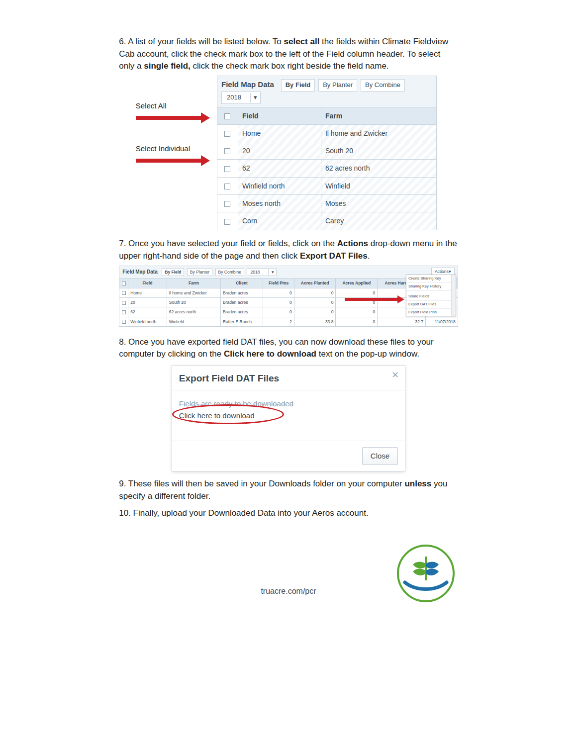6. A list of your fields will be listed below. To select all the fields within Climate Fieldview Cab account, click the check mark box to the left of the Field column header. To select only a single field, click the check mark box right beside the field name.
Select All
Select Individual
Field Map Data By Field By Planter By Combine 2018 ▾
| | Field | Farm |
| --- | --- | --- |
| | Home | Il home and Zwicker |
| | 20 | South 20 |
| | 62 | 62 acres north |
| | Winfield north | Winfield |
| | Moses north | Moses |
| | Corn | Carey |
7. Once you have selected your field or fields, click on the Actions drop-down menu in the upper right-hand side of the page and then click Export DAT Files.
Field Map Data By Field By Planter By Combine 2018 ▾ Actions▾
| | Field | Farm | Client | Field Pins | Acres Planted | Acres Applied | Acres Harvested | |
| --- | --- | --- | --- | --- | --- | --- | --- | --- |
| | Home | Il home and Zwicker | Braden acres | 0 | 0 | 0 | 14 | |
| | 20 | South 20 | Braden acres | 0 | 0 | 0 | 1 | |
| | 62 | 62 acres north | Braden acres | 0 | 0 | 0 | 6 | |
| | Winfield north | Winfield | Rafter E Ranch | 2 | 33.8 | 0 | 32.7 | 11/07/2018 |
Create Sharing Key
Sharing Key History
Share Fields
Export DAT Files
Export Field Pins
8. Once you have exported field DAT files, you can now download these files to your computer by clicking on the Click here to download text on the pop-up window.
Export Field DAT Files
✕
Fields are ready to be downloaded
Click here to download
Close
9. These files will then be saved in your Downloads folder on your computer unless you specify a different folder.
10. Finally, upload your Downloaded Data into your Aeros account.
truacre.com/pcr